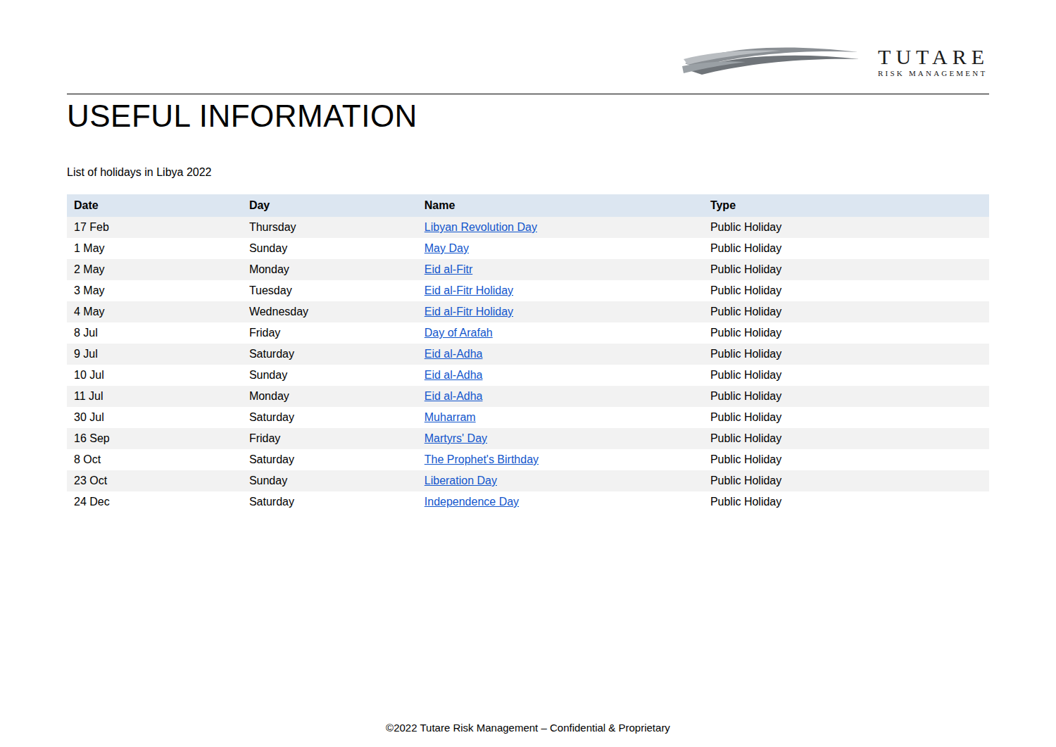TUTARE
RISK MANAGEMENT
USEFUL INFORMATION
List of holidays in Libya 2022
| Date | Day | Name | Type |
| --- | --- | --- | --- |
| 17 Feb | Thursday | Libyan Revolution Day | Public Holiday |
| 1 May | Sunday | May Day | Public Holiday |
| 2 May | Monday | Eid al-Fitr | Public Holiday |
| 3 May | Tuesday | Eid al-Fitr Holiday | Public Holiday |
| 4 May | Wednesday | Eid al-Fitr Holiday | Public Holiday |
| 8 Jul | Friday | Day of Arafah | Public Holiday |
| 9 Jul | Saturday | Eid al-Adha | Public Holiday |
| 10 Jul | Sunday | Eid al-Adha | Public Holiday |
| 11 Jul | Monday | Eid al-Adha | Public Holiday |
| 30 Jul | Saturday | Muharram | Public Holiday |
| 16 Sep | Friday | Martyrs' Day | Public Holiday |
| 8 Oct | Saturday | The Prophet's Birthday | Public Holiday |
| 23 Oct | Sunday | Liberation Day | Public Holiday |
| 24 Dec | Saturday | Independence Day | Public Holiday |
©2022 Tutare Risk Management – Confidential & Proprietary